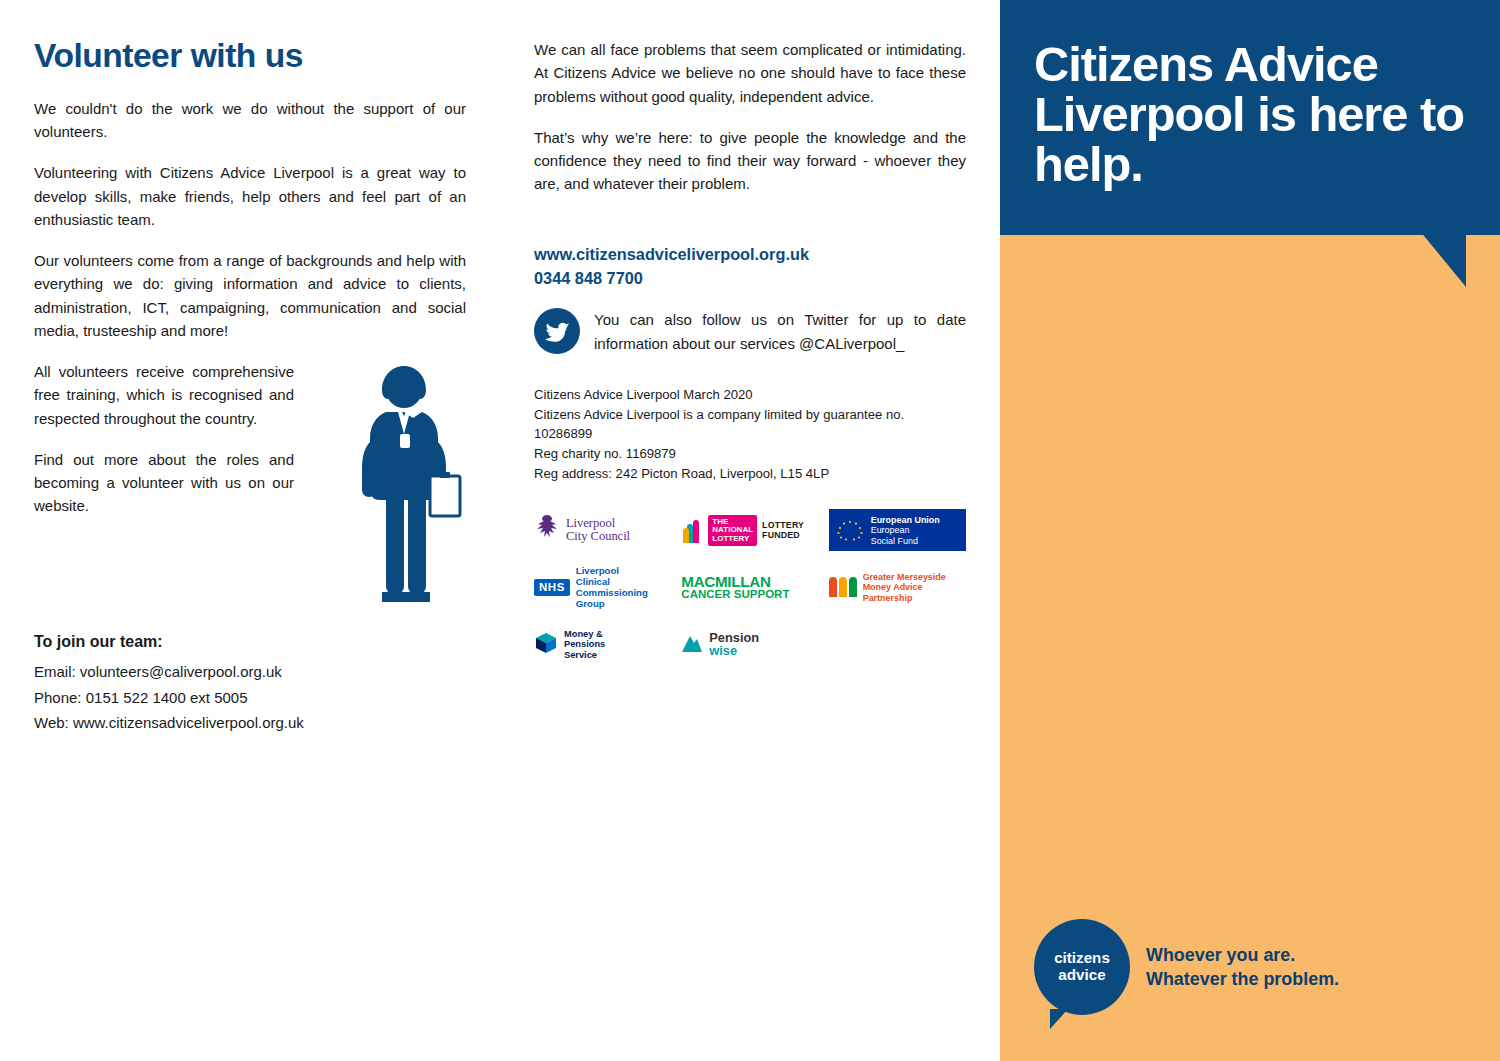Volunteer with us
We couldn't do the work we do without the support of our volunteers.
Volunteering with Citizens Advice Liverpool is a great way to develop skills, make friends, help others and feel part of an enthusiastic team.
Our volunteers come from a range of backgrounds and help with everything we do: giving information and advice to clients, administration, ICT, campaigning, communication and social media, trusteeship and more!
All volunteers receive comprehensive free training, which is recognised and respected throughout the country.
Find out more about the roles and becoming a volunteer with us on our website.
To join our team:
Email: volunteers@caliverpool.org.uk
Phone: 0151 522 1400 ext 5005
Web: www.citizensadviceliverpool.org.uk
We can all face problems that seem complicated or intimidating. At Citizens Advice we believe no one should have to face these problems without good quality, independent advice.
That’s why we’re here: to give people the knowledge and the confidence they need to find their way forward - whoever they are, and whatever their problem.
www.citizensadviceliverpool.org.uk 0344 848 7700
You can also follow us on Twitter for up to date information about our services @CALiverpool_
Citizens Advice Liverpool March 2020
Citizens Advice Liverpool is a company limited by guarantee no. 10286899
Reg charity no. 1169879
Reg address: 242 Picton Road, Liverpool, L15 4LP
Liverpool
City Council
THE
NATIONAL
LOTTERY LOTTERY FUNDED
European UnionEuropean
Social Fund
NHS Liverpool
Clinical Commissioning Group
MACMILLANCANCER SUPPORT
Greater Merseyside
Money Advice Partnership
Money &
Pensions
Service
Pensionwise
Citizens Advice Liverpool is here to help.
citizens
advice
Whoever you are.
Whatever the problem.